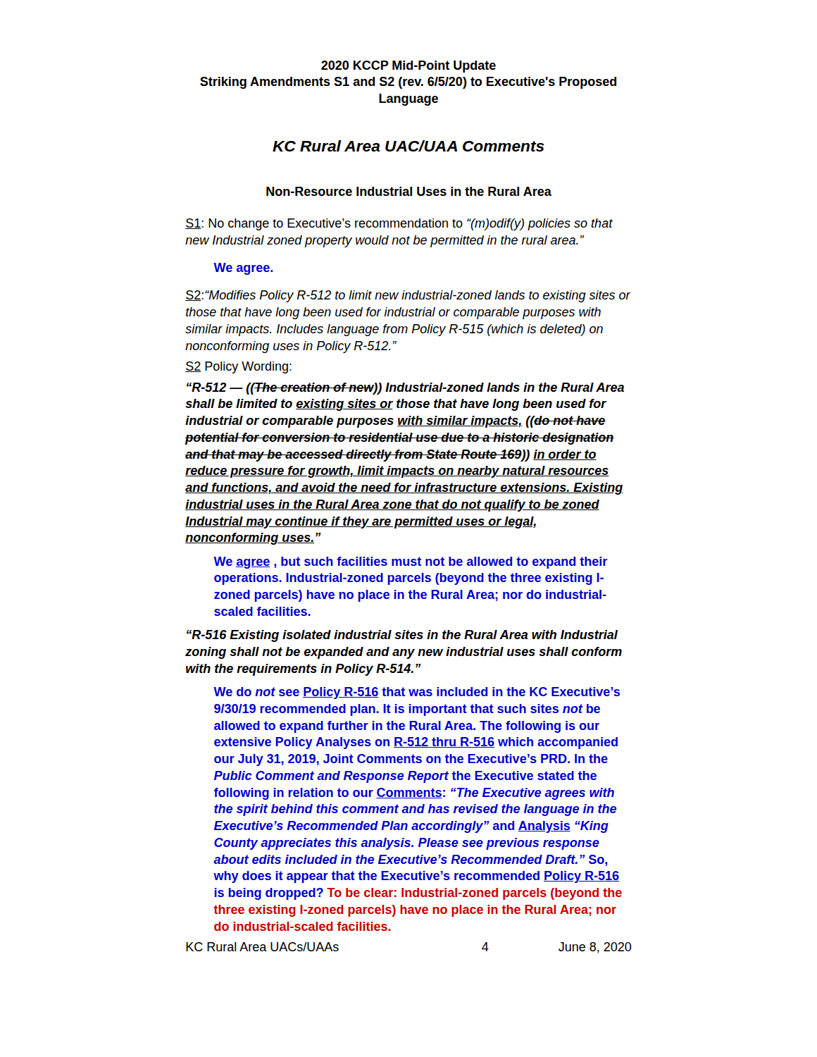2020 KCCP Mid-Point Update Striking Amendments S1 and S2 (rev. 6/5/20) to Executive's Proposed Language
KC Rural Area UAC/UAA Comments
Non-Resource Industrial Uses in the Rural Area
S1: No change to Executive’s recommendation to “(m)odif(y) policies so that new Industrial zoned property would not be permitted in the rural area.”
We agree.
S2:“Modifies Policy R-512 to limit new industrial-zoned lands to existing sites or those that have long been used for industrial or comparable purposes with similar impacts. Includes language from Policy R-515 (which is deleted) on nonconforming uses in Policy R-512.”
S2 Policy Wording:
“R-512 — ((The creation of new)) Industrial-zoned lands in the Rural Area shall be limited to existing sites or those that have long been used for industrial or comparable purposes with similar impacts, ((do not have potential for conversion to residential use due to a historic designation and that may be accessed directly from State Route 169)) in order to reduce pressure for growth, limit impacts on nearby natural resources and functions, and avoid the need for infrastructure extensions. Existing industrial uses in the Rural Area zone that do not qualify to be zoned Industrial may continue if they are permitted uses or legal, nonconforming uses.”
We agree , but such facilities must not be allowed to expand their operations. Industrial-zoned parcels (beyond the three existing I-zoned parcels) have no place in the Rural Area; nor do industrial-scaled facilities.
“R-516 Existing isolated industrial sites in the Rural Area with Industrial zoning shall not be expanded and any new industrial uses shall conform with the requirements in Policy R-514.”
We do not see Policy R-516 that was included in the KC Executive’s 9/30/19 recommended plan. It is important that such sites not be allowed to expand further in the Rural Area. The following is our extensive Policy Analyses on R-512 thru R-516 which accompanied our July 31, 2019, Joint Comments on the Executive’s PRD. In the Public Comment and Response Report the Executive stated the following in relation to our Comments: “The Executive agrees with the spirit behind this comment and has revised the language in the Executive’s Recommended Plan accordingly” and Analysis “King County appreciates this analysis. Please see previous response about edits included in the Executive’s Recommended Draft.” So, why does it appear that the Executive’s recommended Policy R-516 is being dropped? To be clear: Industrial-zoned parcels (beyond the three existing I-zoned parcels) have no place in the Rural Area; nor do industrial-scaled facilities.
| KC Rural Area UACs/UAAs | 4 | June 8, 2020 |